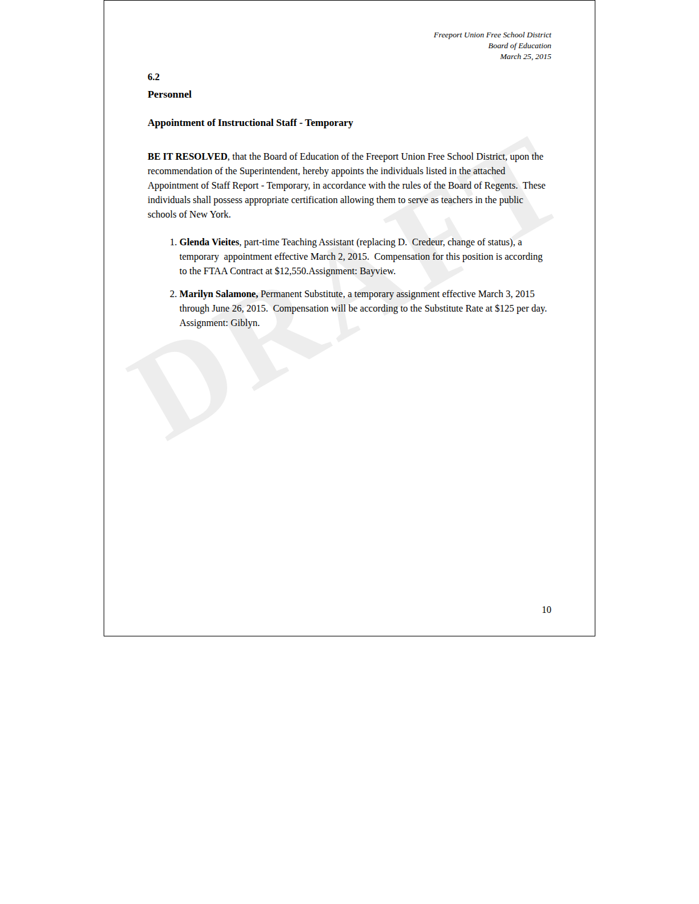DRAFT
Freeport Union Free School District
Board of Education
March 25, 2015
6.2
Personnel
Appointment of Instructional Staff - Temporary
BE IT RESOLVED, that the Board of Education of the Freeport Union Free School District, upon the recommendation of the Superintendent, hereby appoints the individuals listed in the attached Appointment of Staff Report - Temporary, in accordance with the rules of the Board of Regents. These individuals shall possess appropriate certification allowing them to serve as teachers in the public schools of New York.
Glenda Vieites, part-time Teaching Assistant (replacing D. Credeur, change of status), a temporary appointment effective March 2, 2015. Compensation for this position is according to the FTAA Contract at $12,550.Assignment: Bayview.
Marilyn Salamone, Permanent Substitute, a temporary assignment effective March 3, 2015 through June 26, 2015. Compensation will be according to the Substitute Rate at $125 per day. Assignment: Giblyn.
10